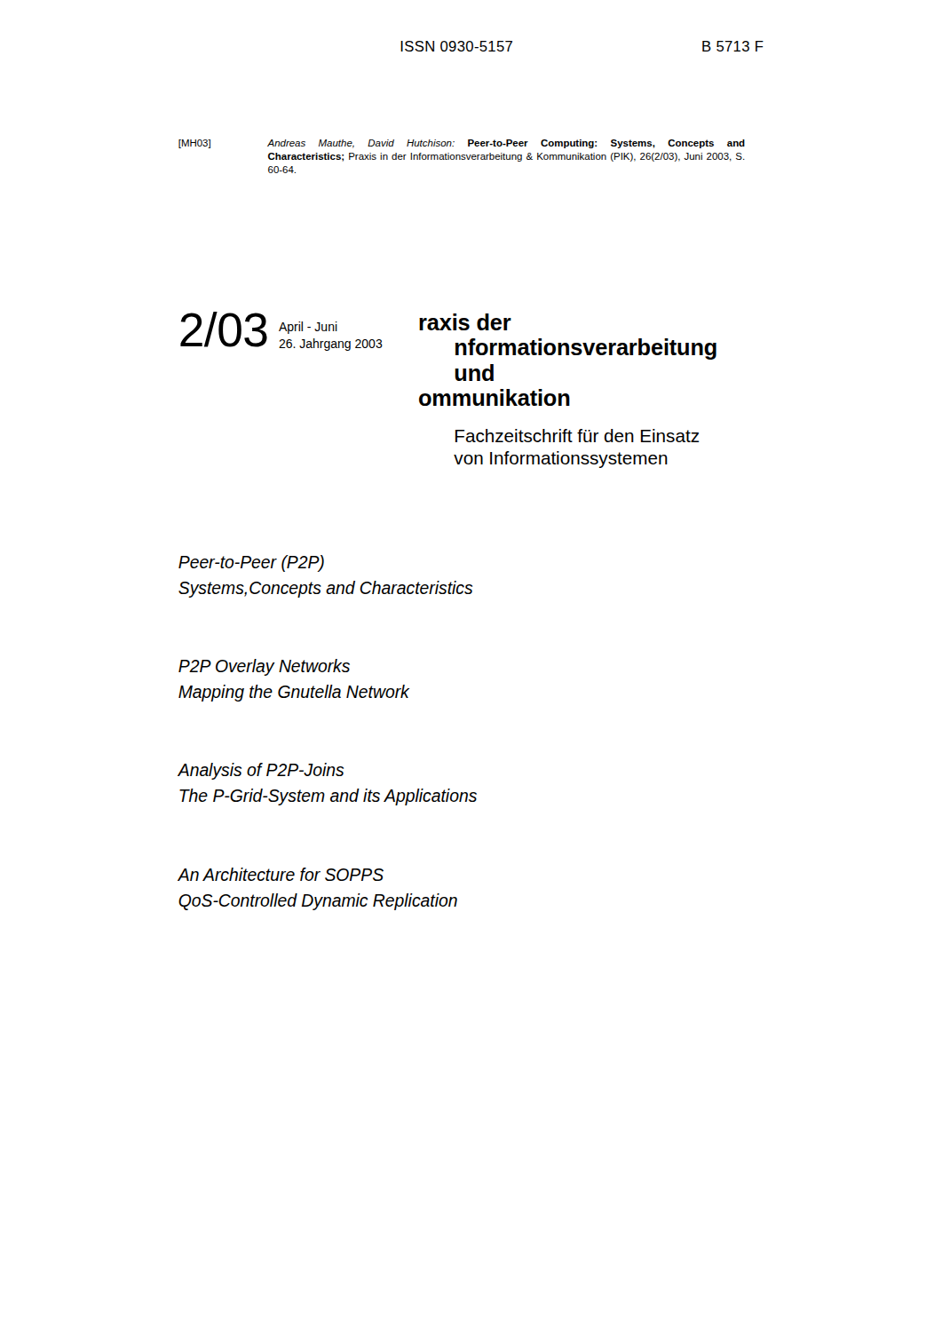ISSN 0930-5157 B 5713 F
[MH03]
Andreas Mauthe, David Hutchison: Peer-to-Peer Computing: Systems, Concepts and Characteristics; Praxis in der Informationsverarbeitung & Kommunikation (PIK), 26(2/03), Juni 2003, S. 60-64.
2/03
April - Juni
26. Jahrgang 2003
raxis der
nformationsverarbeitung und
ommunikation
Fachzeitschrift für den Einsatz
von Informationssystemen
Peer-to-Peer (P2P)
Systems,Concepts and Characteristics
P2P Overlay Networks
Mapping the Gnutella Network
Analysis of P2P-Joins
The P-Grid-System and its Applications
An Architecture for SOPPS
QoS-Controlled Dynamic Replication